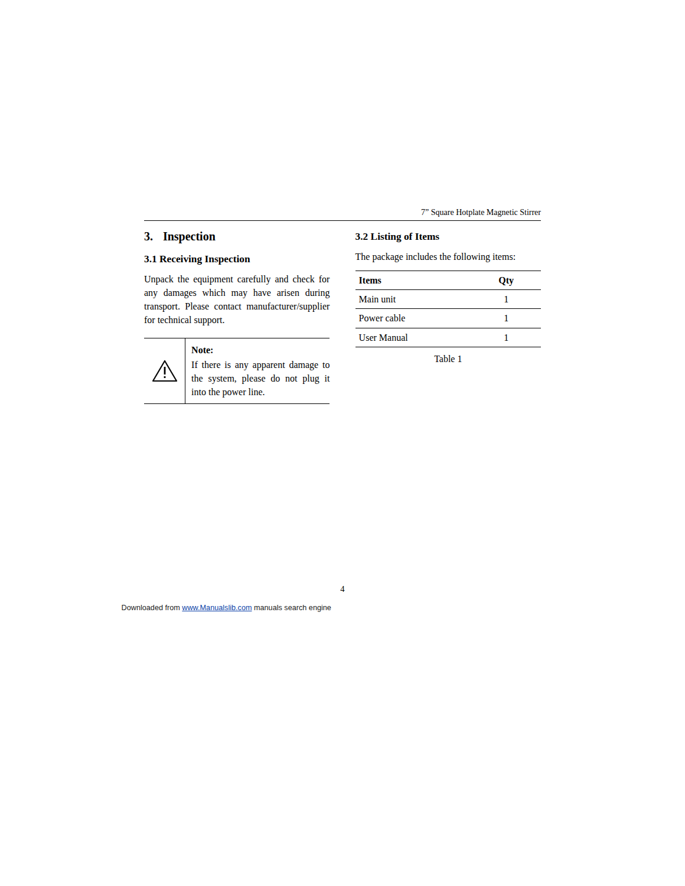7” Square Hotplate Magnetic Stirrer
3. Inspection
3.1 Receiving Inspection
Unpack the equipment carefully and check for any damages which may have arisen during transport. Please contact manufacturer/supplier for technical support.
Note:
If there is any apparent damage to the system, please do not plug it into the power line.
3.2 Listing of Items
The package includes the following items:
| Items | Qty |
| --- | --- |
| Main unit | 1 |
| Power cable | 1 |
| User Manual | 1 |
Table 1
4
Downloaded from www.Manualslib.com manuals search engine